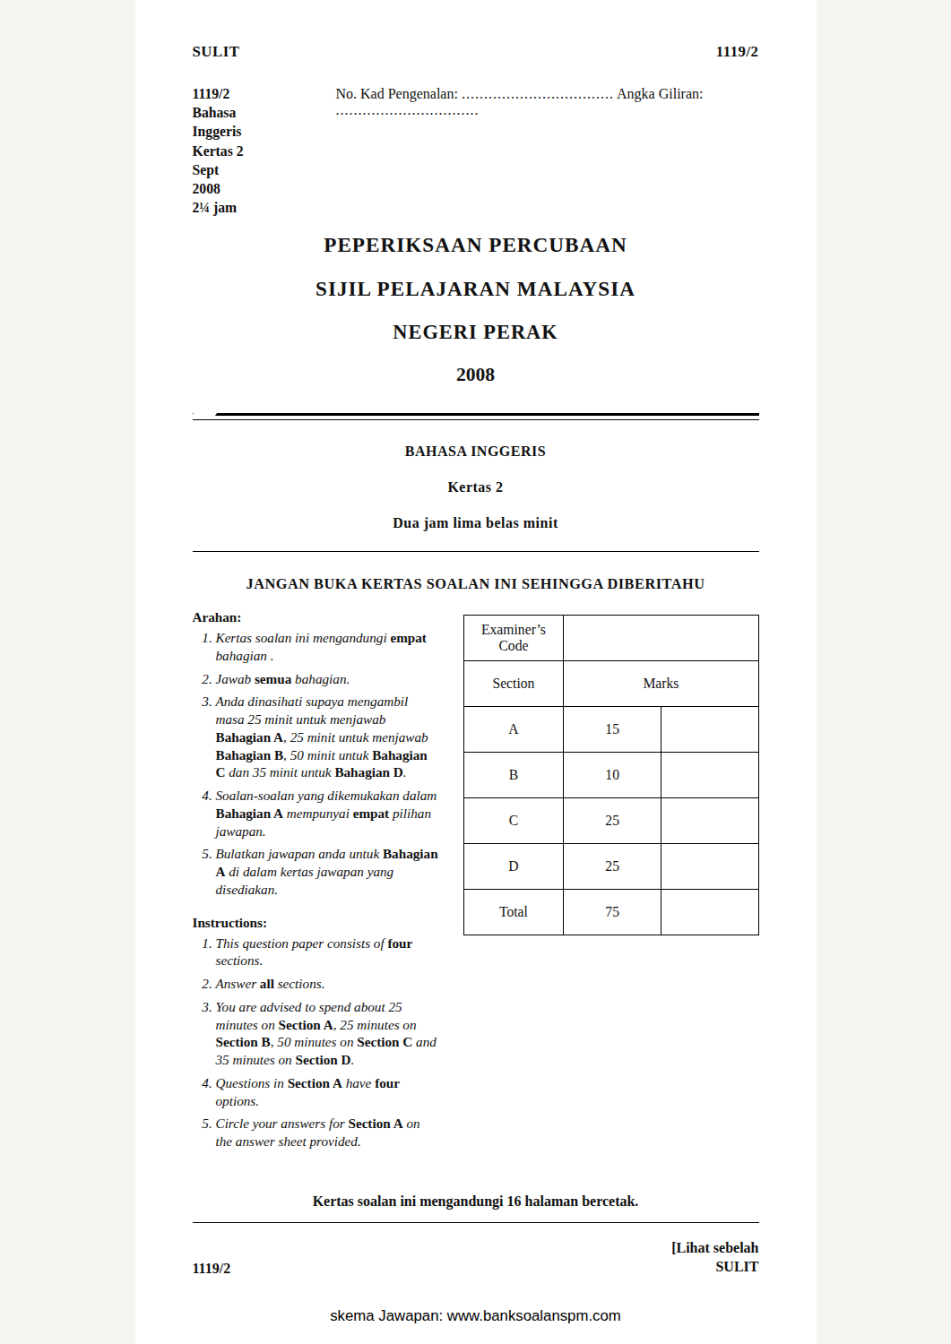SULIT 1119/2
1119/2
Bahasa
Inggeris
Kertas 2
Sept
2008
2¼ jam
No. Kad Pengenalan: .................................. Angka Giliran: ................................
PEPERIKSAAN PERCUBAAN
SIJIL PELAJARAN MALAYSIA
NEGERI PERAK
2008
BAHASA INGGERIS
Kertas 2
Dua jam lima belas minit
JANGAN BUKA KERTAS SOALAN INI SEHINGGA DIBERITAHU
Arahan:
Kertas soalan ini mengandungi empat bahagian .
Jawab semua bahagian.
Anda dinasihati supaya mengambil masa 25 minit untuk menjawab Bahagian A, 25 minit untuk menjawab Bahagian B, 50 minit untuk Bahagian C dan 35 minit untuk Bahagian D.
Soalan-soalan yang dikemukakan dalam Bahagian A mempunyai empat pilihan jawapan.
Bulatkan jawapan anda untuk Bahagian A di dalam kertas jawapan yang disediakan.
Instructions:
This question paper consists of four sections.
Answer all sections.
You are advised to spend about 25 minutes on Section A, 25 minutes on Section B, 50 minutes on Section C and 35 minutes on Section D.
Questions in Section A have four options.
Circle your answers for Section A on the answer sheet provided.
| Examiner’s Code | |
| Section | Marks |
| A | 15 | |
| B | 10 | |
| C | 25 | |
| D | 25 | |
| Total | 75 | |
Kertas soalan ini mengandungi 16 halaman bercetak.
1119/2
[Lihat sebelah
SULIT
skema Jawapan: www.banksoalanspm.com